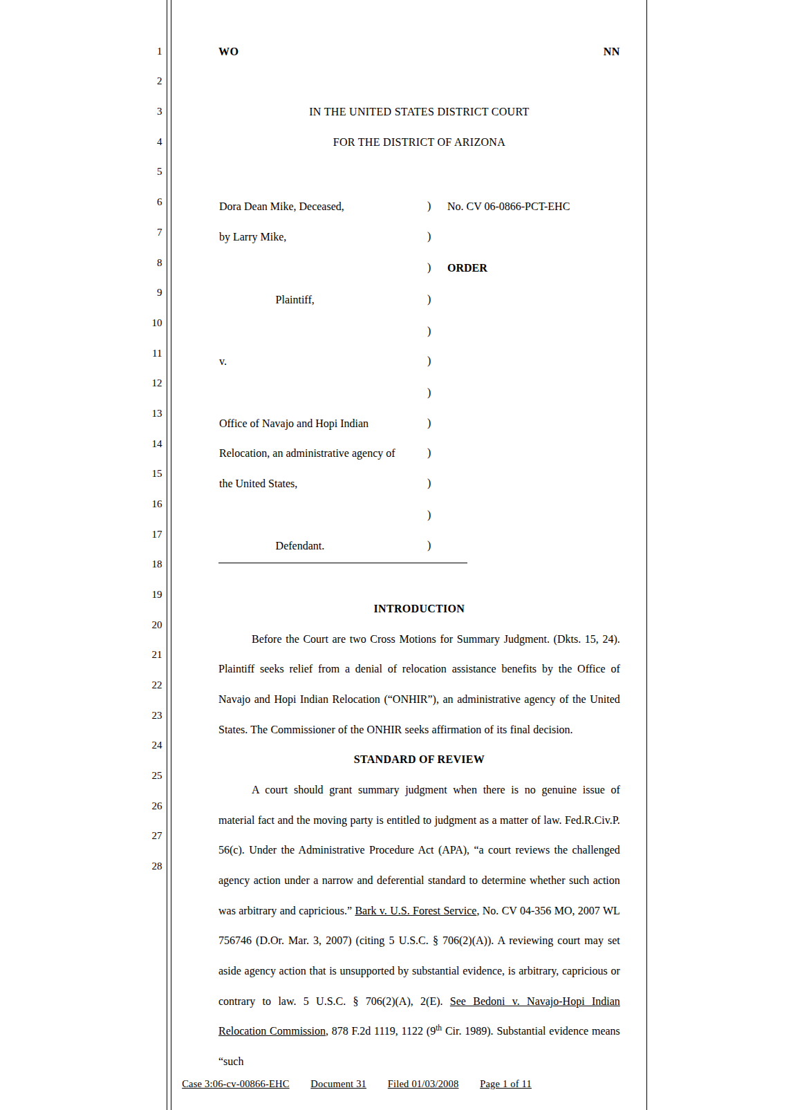1
2
3
4
5
6
7
8
9
10
11
12
13
14
15
16
17
18
19
20
21
22
23
24
25
26
27
28
WO NN
IN THE UNITED STATES DISTRICT COURT
FOR THE DISTRICT OF ARIZONA
| Dora Dean Mike, Deceased, by Larry Mike, | ) ) | No. CV 06-0866-PCT-EHC |
| | ) | ORDER |
| Plaintiff, | ) | |
| | ) | |
| v. | ) | |
| | ) | |
| Office of Navajo and Hopi Indian Relocation, an administrative agency of the United States, | ) ) ) | |
| | ) | |
| Defendant. | ) | |
INTRODUCTION
Before the Court are two Cross Motions for Summary Judgment. (Dkts. 15, 24). Plaintiff seeks relief from a denial of relocation assistance benefits by the Office of Navajo and Hopi Indian Relocation (“ONHIR”), an administrative agency of the United States. The Commissioner of the ONHIR seeks affirmation of its final decision.
STANDARD OF REVIEW
A court should grant summary judgment when there is no genuine issue of material fact and the moving party is entitled to judgment as a matter of law. Fed.R.Civ.P. 56(c). Under the Administrative Procedure Act (APA), “a court reviews the challenged agency action under a narrow and deferential standard to determine whether such action was arbitrary and capricious.” Bark v. U.S. Forest Service, No. CV 04-356 MO, 2007 WL 756746 (D.Or. Mar. 3, 2007) (citing 5 U.S.C. § 706(2)(A)). A reviewing court may set aside agency action that is unsupported by substantial evidence, is arbitrary, capricious or contrary to law. 5 U.S.C. § 706(2)(A), 2(E). See Bedoni v. Navajo-Hopi Indian Relocation Commission, 878 F.2d 1119, 1122 (9th Cir. 1989). Substantial evidence means “such
Case 3:06-cv-00866-EHC Document 31 Filed 01/03/2008 Page 1 of 11